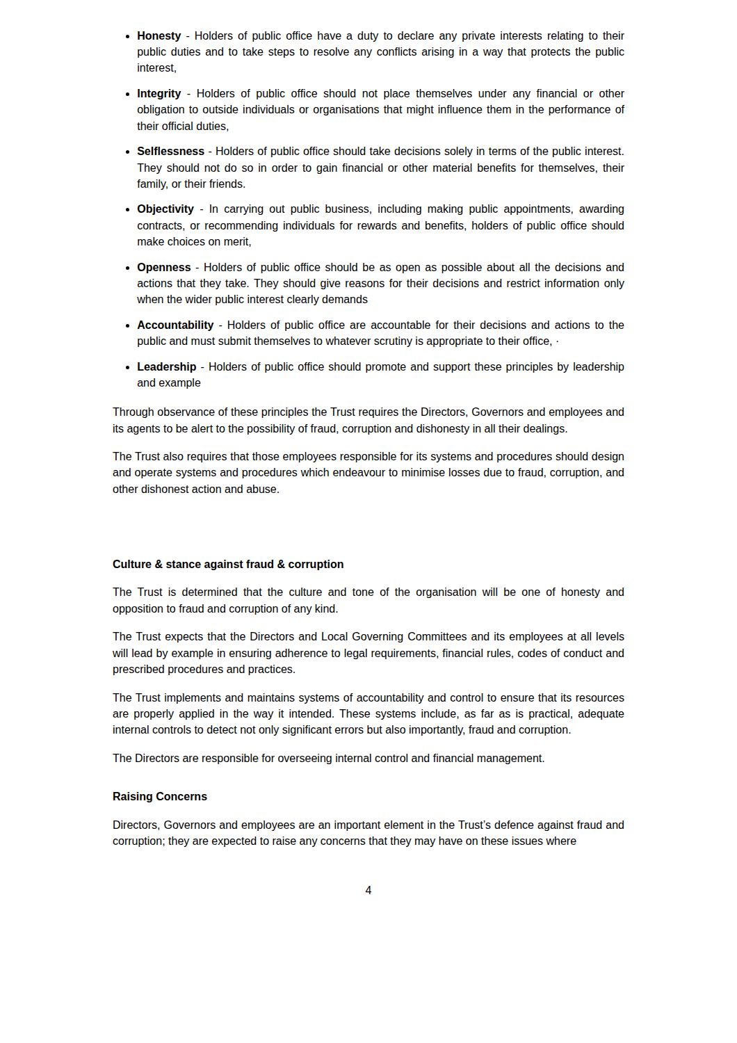Honesty - Holders of public office have a duty to declare any private interests relating to their public duties and to take steps to resolve any conflicts arising in a way that protects the public interest,
Integrity - Holders of public office should not place themselves under any financial or other obligation to outside individuals or organisations that might influence them in the performance of their official duties,
Selflessness - Holders of public office should take decisions solely in terms of the public interest. They should not do so in order to gain financial or other material benefits for themselves, their family, or their friends.
Objectivity - In carrying out public business, including making public appointments, awarding contracts, or recommending individuals for rewards and benefits, holders of public office should make choices on merit,
Openness - Holders of public office should be as open as possible about all the decisions and actions that they take. They should give reasons for their decisions and restrict information only when the wider public interest clearly demands
Accountability - Holders of public office are accountable for their decisions and actions to the public and must submit themselves to whatever scrutiny is appropriate to their office, ·
Leadership - Holders of public office should promote and support these principles by leadership and example
Through observance of these principles the Trust requires the Directors, Governors and employees and its agents to be alert to the possibility of fraud, corruption and dishonesty in all their dealings.
The Trust also requires that those employees responsible for its systems and procedures should design and operate systems and procedures which endeavour to minimise losses due to fraud, corruption, and other dishonest action and abuse.
Culture & stance against fraud & corruption
The Trust is determined that the culture and tone of the organisation will be one of honesty and opposition to fraud and corruption of any kind.
The Trust expects that the Directors and Local Governing Committees and its employees at all levels will lead by example in ensuring adherence to legal requirements, financial rules, codes of conduct and prescribed procedures and practices.
The Trust implements and maintains systems of accountability and control to ensure that its resources are properly applied in the way it intended. These systems include, as far as is practical, adequate internal controls to detect not only significant errors but also importantly, fraud and corruption.
The Directors are responsible for overseeing internal control and financial management.
Raising Concerns
Directors, Governors and employees are an important element in the Trust’s defence against fraud and corruption; they are expected to raise any concerns that they may have on these issues where
4